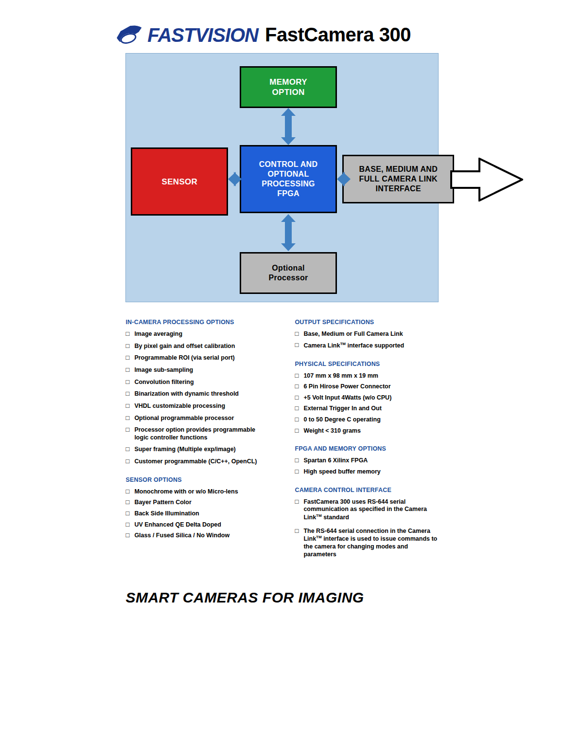FAST VISION
FastCamera 300
MEMORY
OPTION
SENSOR
CONTROL AND
OPTIONAL
PROCESSING
FPGA
BASE, MEDIUM AND
FULL CAMERA LINK
INTERFACE
Optional
Processor
IN-CAMERA PROCESSING OPTIONS
Image averaging
By pixel gain and offset calibration
Programmable ROI (via serial port)
Image sub-sampling
Convolution filtering
Binarization with dynamic threshold
VHDL customizable processing
Optional programmable processor
Processor option provides programmable logic controller functions
Super framing (Multiple exp/image)
Customer programmable (C/C++, OpenCL)
SENSOR OPTIONS
Monochrome with or w/o Micro-lens
Bayer Pattern Color
Back Side Illumination
UV Enhanced QE Delta Doped
Glass / Fused Silica / No Window
OUTPUT SPECIFICATIONS
Base, Medium or Full Camera Link
Camera LinkTM interface supported
PHYSICAL SPECIFICATIONS
107 mm x 98 mm x 19 mm
6 Pin Hirose Power Connector
+5 Volt Input 4Watts (w/o CPU)
External Trigger In and Out
0 to 50 Degree C operating
Weight < 310 grams
FPGA AND MEMORY OPTIONS
Spartan 6 Xilinx FPGA
High speed buffer memory
CAMERA CONTROL INTERFACE
FastCamera 300 uses RS-644 serial communication as specified in the Camera LinkTM standard
The RS-644 serial connection in the Camera LinkTM interface is used to issue commands to the camera for changing modes and parameters
SMART CAMERAS FOR IMAGING